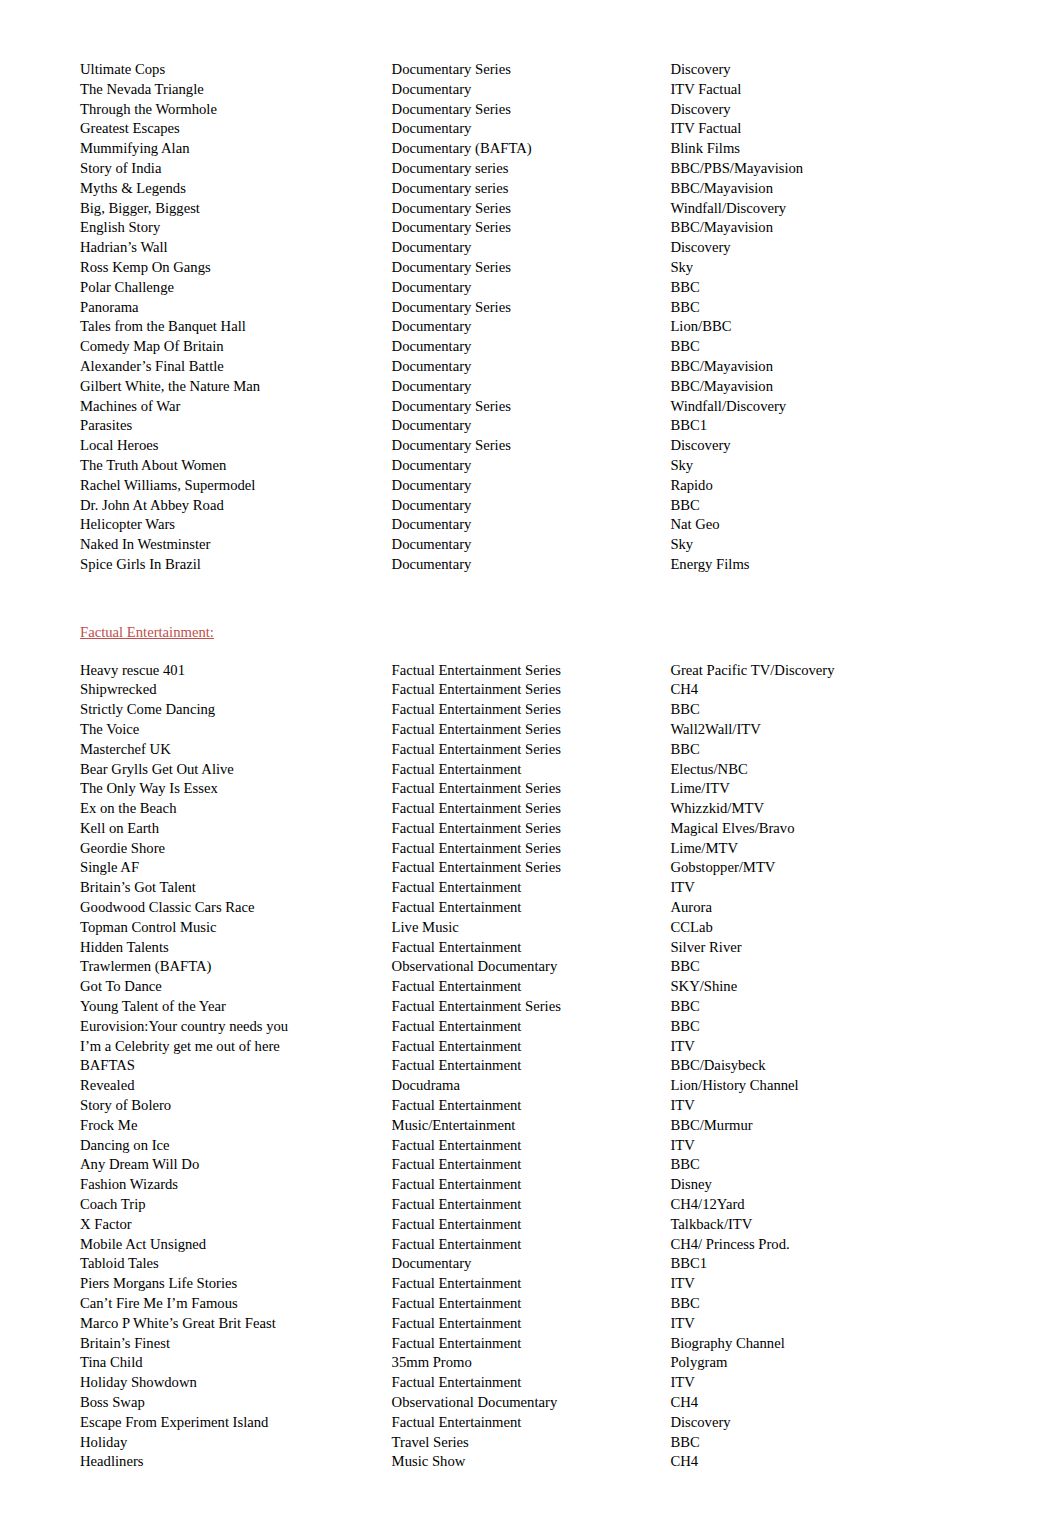| Ultimate Cops | Documentary Series | Discovery |
| The Nevada Triangle | Documentary | ITV Factual |
| Through the Wormhole | Documentary Series | Discovery |
| Greatest Escapes | Documentary | ITV Factual |
| Mummifying Alan | Documentary (BAFTA) | Blink Films |
| Story of India | Documentary series | BBC/PBS/Mayavision |
| Myths & Legends | Documentary series | BBC/Mayavision |
| Big, Bigger, Biggest | Documentary Series | Windfall/Discovery |
| English Story | Documentary Series | BBC/Mayavision |
| Hadrian’s Wall | Documentary | Discovery |
| Ross Kemp On Gangs | Documentary Series | Sky |
| Polar Challenge | Documentary | BBC |
| Panorama | Documentary Series | BBC |
| Tales from the Banquet Hall | Documentary | Lion/BBC |
| Comedy Map Of Britain | Documentary | BBC |
| Alexander’s Final Battle | Documentary | BBC/Mayavision |
| Gilbert White, the Nature Man | Documentary | BBC/Mayavision |
| Machines of War | Documentary Series | Windfall/Discovery |
| Parasites | Documentary | BBC1 |
| Local Heroes | Documentary Series | Discovery |
| The Truth About Women | Documentary | Sky |
| Rachel Williams, Supermodel | Documentary | Rapido |
| Dr. John At Abbey Road | Documentary | BBC |
| Helicopter Wars | Documentary | Nat Geo |
| Naked In Westminster | Documentary | Sky |
| Spice Girls In Brazil | Documentary | Energy Films |
Factual Entertainment:
| Heavy rescue 401 | Factual Entertainment Series | Great Pacific TV/Discovery |
| Shipwrecked | Factual Entertainment Series | CH4 |
| Strictly Come Dancing | Factual Entertainment Series | BBC |
| The Voice | Factual Entertainment Series | Wall2Wall/ITV |
| Masterchef UK | Factual Entertainment Series | BBC |
| Bear Grylls Get Out Alive | Factual Entertainment | Electus/NBC |
| The Only Way Is Essex | Factual Entertainment Series | Lime/ITV |
| Ex on the Beach | Factual Entertainment Series | Whizzkid/MTV |
| Kell on Earth | Factual Entertainment Series | Magical Elves/Bravo |
| Geordie Shore | Factual Entertainment Series | Lime/MTV |
| Single AF | Factual Entertainment Series | Gobstopper/MTV |
| Britain’s Got Talent | Factual Entertainment | ITV |
| Goodwood Classic Cars Race | Factual Entertainment | Aurora |
| Topman Control Music | Live Music | CCLab |
| Hidden Talents | Factual Entertainment | Silver River |
| Trawlermen (BAFTA) | Observational Documentary | BBC |
| Got To Dance | Factual Entertainment | SKY/Shine |
| Young Talent of the Year | Factual Entertainment Series | BBC |
| Eurovision:Your country needs you | Factual Entertainment | BBC |
| I’m a Celebrity get me out of here | Factual Entertainment | ITV |
| BAFTAS | Factual Entertainment | BBC/Daisybeck |
| Revealed | Docudrama | Lion/History Channel |
| Story of Bolero | Factual Entertainment | ITV |
| Frock Me | Music/Entertainment | BBC/Murmur |
| Dancing on Ice | Factual Entertainment | ITV |
| Any Dream Will Do | Factual Entertainment | BBC |
| Fashion Wizards | Factual Entertainment | Disney |
| Coach Trip | Factual Entertainment | CH4/12Yard |
| X Factor | Factual Entertainment | Talkback/ITV |
| Mobile Act Unsigned | Factual Entertainment | CH4/ Princess Prod. |
| Tabloid Tales | Documentary | BBC1 |
| Piers Morgans Life Stories | Factual Entertainment | ITV |
| Can’t Fire Me I’m Famous | Factual Entertainment | BBC |
| Marco P White’s Great Brit Feast | Factual Entertainment | ITV |
| Britain’s Finest | Factual Entertainment | Biography Channel |
| Tina Child | 35mm Promo | Polygram |
| Holiday Showdown | Factual Entertainment | ITV |
| Boss Swap | Observational Documentary | CH4 |
| Escape From Experiment Island | Factual Entertainment | Discovery |
| Holiday | Travel Series | BBC |
| Headliners | Music Show | CH4 |